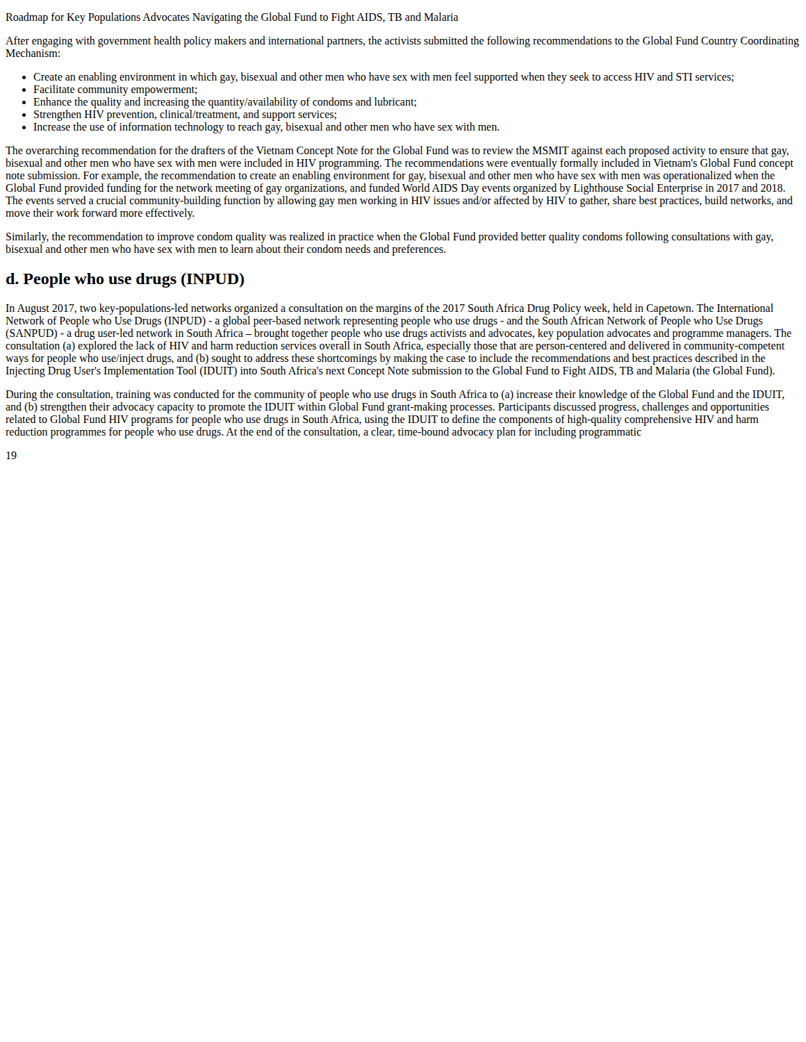Roadmap for Key Populations Advocates Navigating the Global Fund to Fight AIDS, TB and Malaria
After engaging with government health policy makers and international partners, the activists submitted the following recommendations to the Global Fund Country Coordinating Mechanism:
Create an enabling environment in which gay, bisexual and other men who have sex with men feel supported when they seek to access HIV and STI services;
Facilitate community empowerment;
Enhance the quality and increasing the quantity/availability of condoms and lubricant;
Strengthen HIV prevention, clinical/treatment, and support services;
Increase the use of information technology to reach gay, bisexual and other men who have sex with men.
The overarching recommendation for the drafters of the Vietnam Concept Note for the Global Fund was to review the MSMIT against each proposed activity to ensure that gay, bisexual and other men who have sex with men were included in HIV programming. The recommendations were eventually formally included in Vietnam's Global Fund concept note submission. For example, the recommendation to create an enabling environment for gay, bisexual and other men who have sex with men was operationalized when the Global Fund provided funding for the network meeting of gay organizations, and funded World AIDS Day events organized by Lighthouse Social Enterprise in 2017 and 2018. The events served a crucial community-building function by allowing gay men working in HIV issues and/or affected by HIV to gather, share best practices, build networks, and move their work forward more effectively.
Similarly, the recommendation to improve condom quality was realized in practice when the Global Fund provided better quality condoms following consultations with gay, bisexual and other men who have sex with men to learn about their condom needs and preferences.
d. People who use drugs (INPUD)
In August 2017, two key-populations-led networks organized a consultation on the margins of the 2017 South Africa Drug Policy week, held in Capetown. The International Network of People who Use Drugs (INPUD) - a global peer-based network representing people who use drugs - and the South African Network of People who Use Drugs (SANPUD) - a drug user-led network in South Africa – brought together people who use drugs activists and advocates, key population advocates and programme managers. The consultation (a) explored the lack of HIV and harm reduction services overall in South Africa, especially those that are person-centered and delivered in community-competent ways for people who use/inject drugs, and (b) sought to address these shortcomings by making the case to include the recommendations and best practices described in the Injecting Drug User's Implementation Tool (IDUIT) into South Africa's next Concept Note submission to the Global Fund to Fight AIDS, TB and Malaria (the Global Fund).
During the consultation, training was conducted for the community of people who use drugs in South Africa to (a) increase their knowledge of the Global Fund and the IDUIT, and (b) strengthen their advocacy capacity to promote the IDUIT within Global Fund grant-making processes. Participants discussed progress, challenges and opportunities related to Global Fund HIV programs for people who use drugs in South Africa, using the IDUIT to define the components of high-quality comprehensive HIV and harm reduction programmes for people who use drugs. At the end of the consultation, a clear, time-bound advocacy plan for including programmatic
19